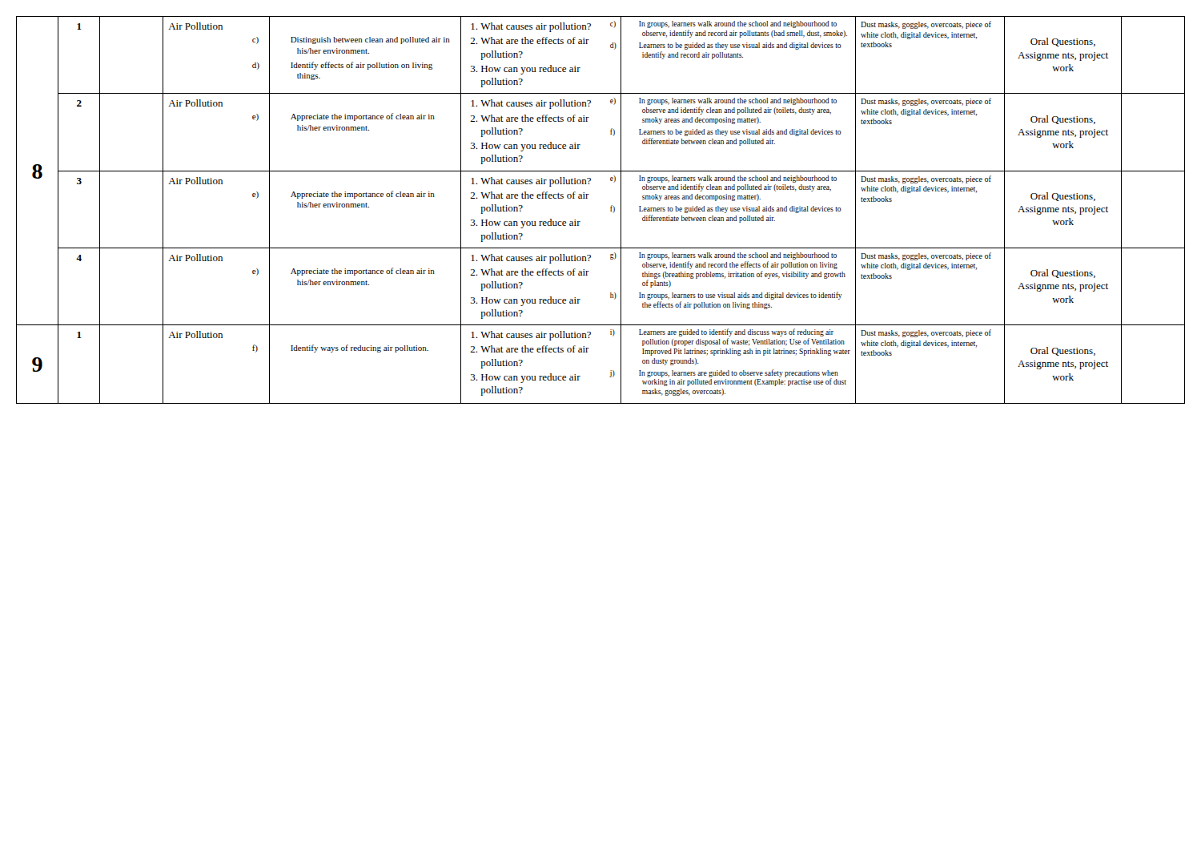| 8 | 1 | | Air Pollution | c) Distinguish between clean and polluted air in his/her environment. d) Identify effects of air pollution on living things. | What causes air pollution? What are the effects of air pollution? How can you reduce air pollution? | c) In groups, learners walk around the school and neighbourhood to observe, identify and record air pollutants (bad smell, dust, smoke). d) Learners to be guided as they use visual aids and digital devices to identify and record air pollutants. | Dust masks, goggles, overcoats, piece of white cloth, digital devices, internet, textbooks | Oral Questions, Assignme nts, project work | |
| 2 | | Air Pollution | e) Appreciate the importance of clean air in his/her environment. | What causes air pollution? What are the effects of air pollution? How can you reduce air pollution? | e) In groups, learners walk around the school and neighbourhood to observe and identify clean and polluted air (toilets, dusty area, smoky areas and decomposing matter). f) Learners to be guided as they use visual aids and digital devices to differentiate between clean and polluted air. | Dust masks, goggles, overcoats, piece of white cloth, digital devices, internet, textbooks | Oral Questions, Assignme nts, project work | |
| 3 | | Air Pollution | e) Appreciate the importance of clean air in his/her environment. | What causes air pollution? What are the effects of air pollution? How can you reduce air pollution? | e) In groups, learners walk around the school and neighbourhood to observe and identify clean and polluted air (toilets, dusty area, smoky areas and decomposing matter). f) Learners to be guided as they use visual aids and digital devices to differentiate between clean and polluted air. | Dust masks, goggles, overcoats, piece of white cloth, digital devices, internet, textbooks | Oral Questions, Assignme nts, project work | |
| 4 | | Air Pollution | e) Appreciate the importance of clean air in his/her environment. | What causes air pollution? What are the effects of air pollution? How can you reduce air pollution? | g) In groups, learners walk around the school and neighbourhood to observe, identify and record the effects of air pollution on living things (breathing problems, irritation of eyes, visibility and growth of plants) h) In groups, learners to use visual aids and digital devices to identify the effects of air pollution on living things. | Dust masks, goggles, overcoats, piece of white cloth, digital devices, internet, textbooks | Oral Questions, Assignme nts, project work | |
| 9 | 1 | | Air Pollution | f) Identify ways of reducing air pollution. | What causes air pollution? What are the effects of air pollution? How can you reduce air pollution? | i) Learners are guided to identify and discuss ways of reducing air pollution (proper disposal of waste; Ventilation; Use of Ventilation Improved Pit latrines; sprinkling ash in pit latrines; Sprinkling water on dusty grounds). j) In groups, learners are guided to observe safety precautions when working in air polluted environment (Example: practise use of dust masks, goggles, overcoats). | Dust masks, goggles, overcoats, piece of white cloth, digital devices, internet, textbooks | Oral Questions, Assignme nts, project work | |